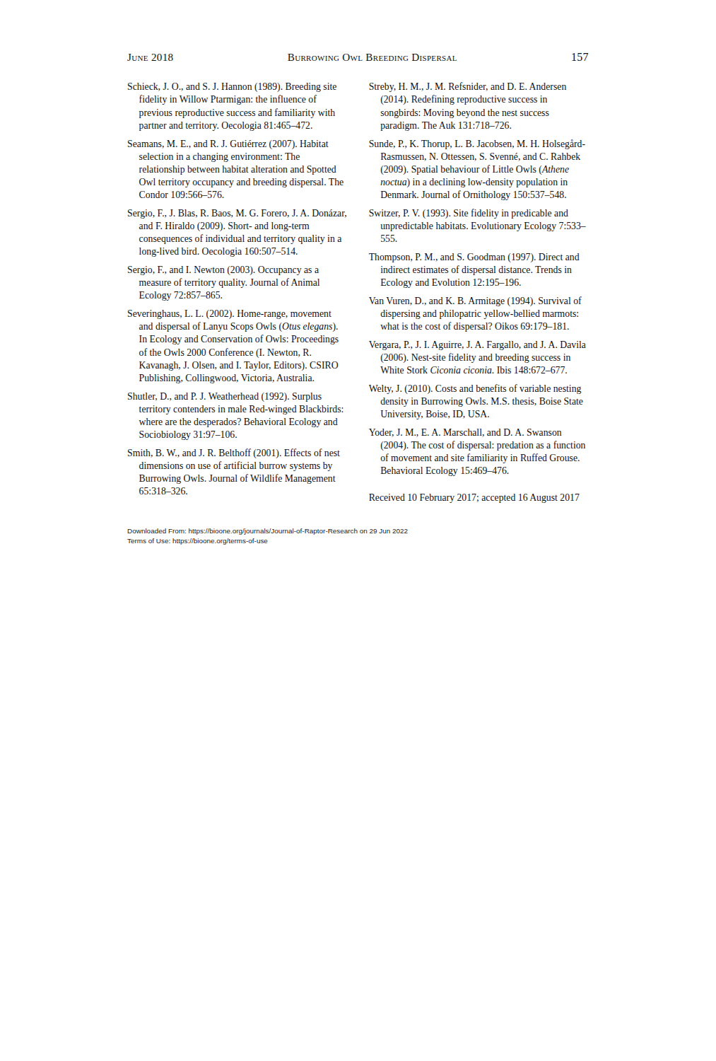June 2018 Burrowing Owl Breeding Dispersal 157
Schieck, J. O., and S. J. Hannon (1989). Breeding site fidelity in Willow Ptarmigan: the influence of previous reproductive success and familiarity with partner and territory. Oecologia 81:465–472.
Seamans, M. E., and R. J. Gutiérrez (2007). Habitat selection in a changing environment: The relationship between habitat alteration and Spotted Owl territory occupancy and breeding dispersal. The Condor 109:566–576.
Sergio, F., J. Blas, R. Baos, M. G. Forero, J. A. Donázar, and F. Hiraldo (2009). Short- and long-term consequences of individual and territory quality in a long-lived bird. Oecologia 160:507–514.
Sergio, F., and I. Newton (2003). Occupancy as a measure of territory quality. Journal of Animal Ecology 72:857–865.
Severinghaus, L. L. (2002). Home-range, movement and dispersal of Lanyu Scops Owls (Otus elegans). In Ecology and Conservation of Owls: Proceedings of the Owls 2000 Conference (I. Newton, R. Kavanagh, J. Olsen, and I. Taylor, Editors). CSIRO Publishing, Collingwood, Victoria, Australia.
Shutler, D., and P. J. Weatherhead (1992). Surplus territory contenders in male Red-winged Blackbirds: where are the desperados? Behavioral Ecology and Sociobiology 31:97–106.
Smith, B. W., and J. R. Belthoff (2001). Effects of nest dimensions on use of artificial burrow systems by Burrowing Owls. Journal of Wildlife Management 65:318–326.
Streby, H. M., J. M. Refsnider, and D. E. Andersen (2014). Redefining reproductive success in songbirds: Moving beyond the nest success paradigm. The Auk 131:718–726.
Sunde, P., K. Thorup, L. B. Jacobsen, M. H. Holsegård-Rasmussen, N. Ottessen, S. Svenné, and C. Rahbek (2009). Spatial behaviour of Little Owls (Athene noctua) in a declining low-density population in Denmark. Journal of Ornithology 150:537–548.
Switzer, P. V. (1993). Site fidelity in predicable and unpredictable habitats. Evolutionary Ecology 7:533–555.
Thompson, P. M., and S. Goodman (1997). Direct and indirect estimates of dispersal distance. Trends in Ecology and Evolution 12:195–196.
Van Vuren, D., and K. B. Armitage (1994). Survival of dispersing and philopatric yellow-bellied marmots: what is the cost of dispersal? Oikos 69:179–181.
Vergara, P., J. I. Aguirre, J. A. Fargallo, and J. A. Davila (2006). Nest-site fidelity and breeding success in White Stork Ciconia ciconia. Ibis 148:672–677.
Welty, J. (2010). Costs and benefits of variable nesting density in Burrowing Owls. M.S. thesis, Boise State University, Boise, ID, USA.
Yoder, J. M., E. A. Marschall, and D. A. Swanson (2004). The cost of dispersal: predation as a function of movement and site familiarity in Ruffed Grouse. Behavioral Ecology 15:469–476.
Received 10 February 2017; accepted 16 August 2017
Downloaded From: https://bioone.org/journals/Journal-of-Raptor-Research on 29 Jun 2022
Terms of Use: https://bioone.org/terms-of-use